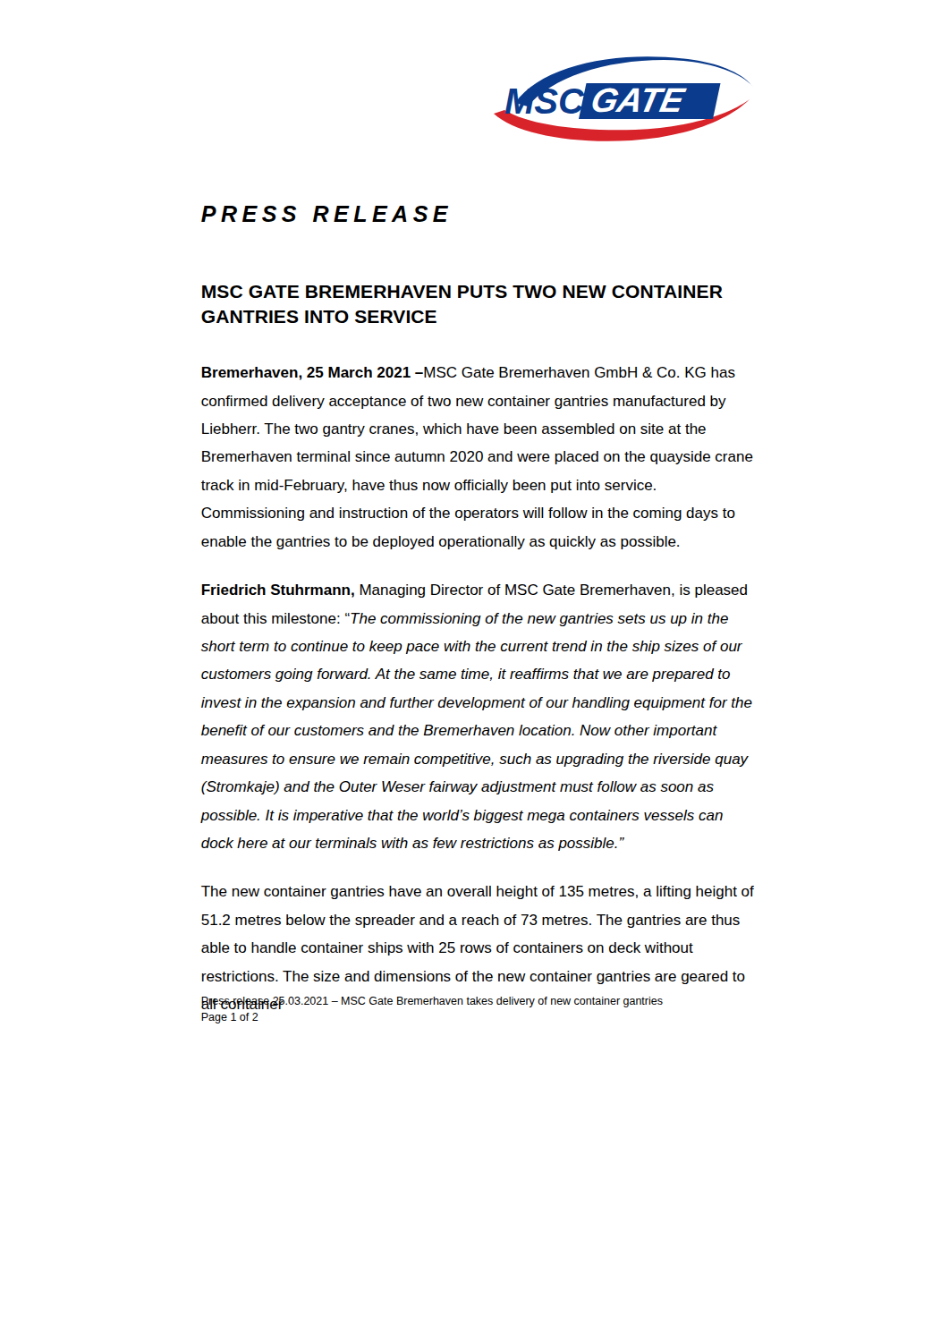MSC GATE
PRESS RELEASE
MSC GATE BREMERHAVEN PUTS TWO NEW CONTAINER GANTRIES INTO SERVICE
Bremerhaven, 25 March 2021 –MSC Gate Bremerhaven GmbH & Co. KG has confirmed delivery acceptance of two new container gantries manufactured by Liebherr. The two gantry cranes, which have been assembled on site at the Bremerhaven terminal since autumn 2020 and were placed on the quayside crane track in mid-February, have thus now officially been put into service. Commissioning and instruction of the operators will follow in the coming days to enable the gantries to be deployed operationally as quickly as possible.
Friedrich Stuhrmann, Managing Director of MSC Gate Bremerhaven, is pleased about this milestone: “The commissioning of the new gantries sets us up in the short term to continue to keep pace with the current trend in the ship sizes of our customers going forward. At the same time, it reaffirms that we are prepared to invest in the expansion and further development of our handling equipment for the benefit of our customers and the Bremerhaven location. Now other important measures to ensure we remain competitive, such as upgrading the riverside quay (Stromkaje) and the Outer Weser fairway adjustment must follow as soon as possible. It is imperative that the world’s biggest mega containers vessels can dock here at our terminals with as few restrictions as possible.”
The new container gantries have an overall height of 135 metres, a lifting height of 51.2 metres below the spreader and a reach of 73 metres. The gantries are thus able to handle container ships with 25 rows of containers on deck without restrictions. The size and dimensions of the new container gantries are geared to all container
Press release 25.03.2021 – MSC Gate Bremerhaven takes delivery of new container gantries
Page 1 of 2